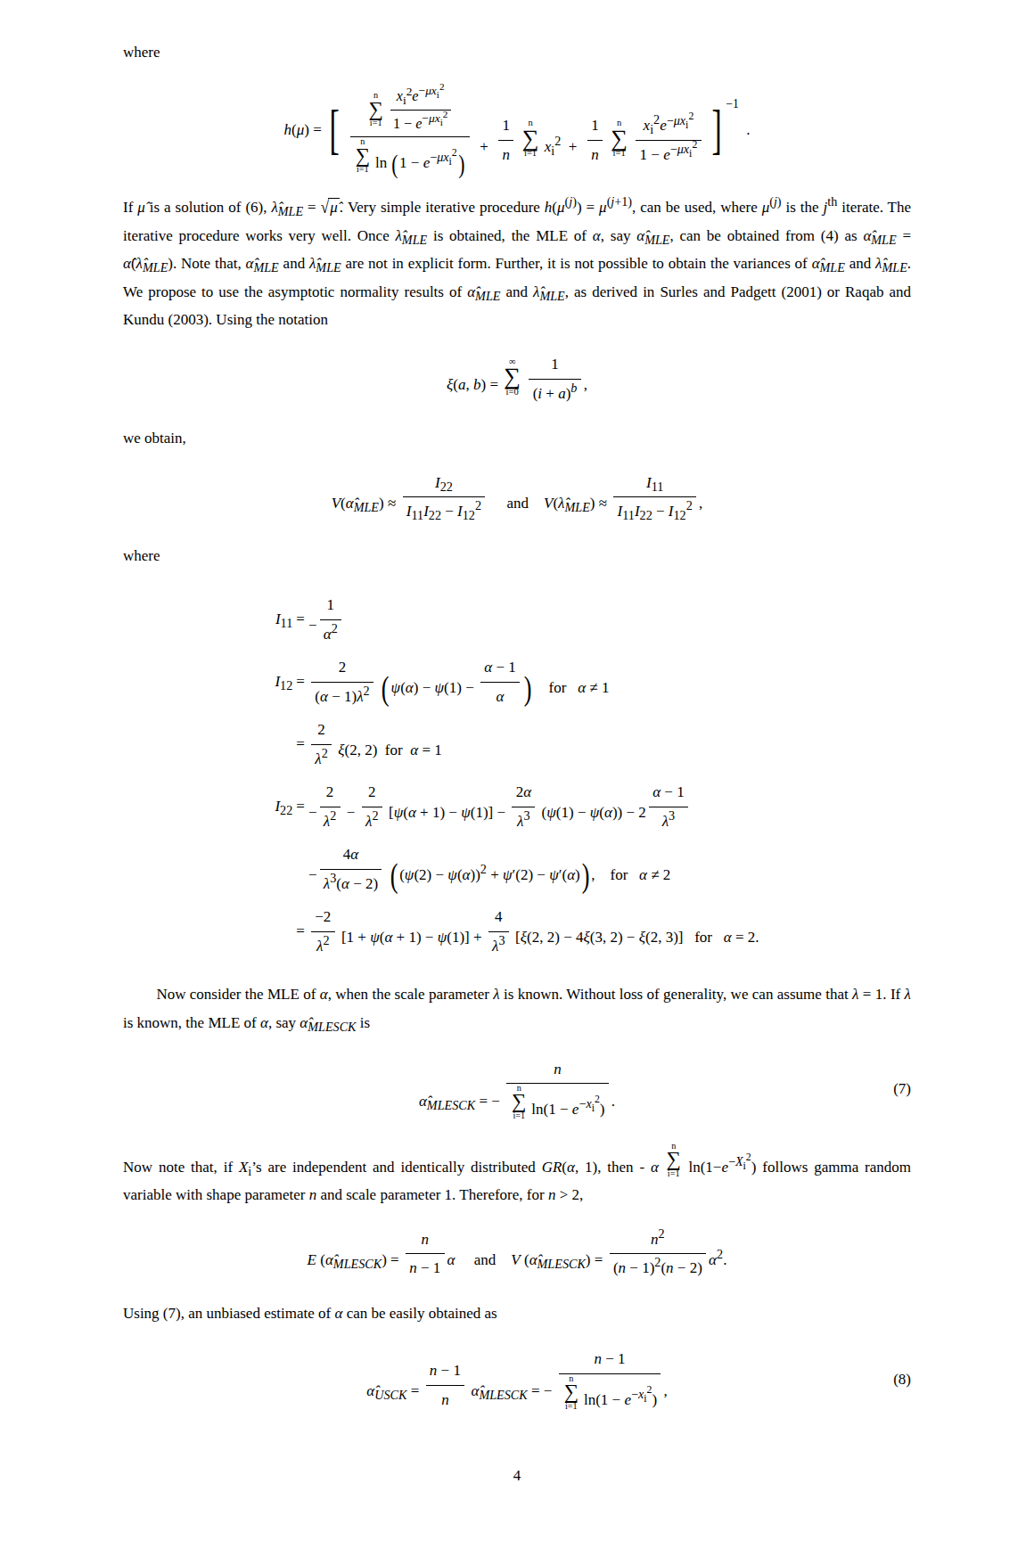where
h(μ) = [ n∑i=1 xi2e−μxi2 1 − e−μxi2 n∑i=1 ln (1 − e−μxi2) + 1 n n∑i=1 xi2 + 1 n n∑i=1 xi2e−μxi2 1 − e−μxi2 ]−1 .
If μ̂ is a solution of (6), λ̂MLE = √μ̂. Very simple iterative procedure h(μ(j)) = μ(j+1), can be used, where μ(j) is the jth iterate. The iterative procedure works very well. Once λ̂MLE is obtained, the MLE of α, say α̂MLE, can be obtained from (4) as α̂MLE = α̂(λ̂MLE). Note that, α̂MLE and λ̂MLE are not in explicit form. Further, it is not possible to obtain the variances of α̂MLE and λ̂MLE. We propose to use the asymptotic normality results of α̂MLE and λ̂MLE, as derived in Surles and Padgett (2001) or Raqab and Kundu (2003). Using the notation
ξ(a, b) = ∞∑i=0 1(i + a)b,
we obtain,
V(α̂MLE) ≈ I22 I11I22 − I122 and V(λ̂MLE) ≈ I11 I11I22 − I122,
where
| I 11 | = | − 1 α 2 |
| I 12 | = | 2 ( α − 1) λ 2 ( ψ ( α ) − ψ (1) − α − 1 α ) for α ≠ 1 |
| | = | 2 λ 2 ξ (2, 2) for α = 1 |
| I 22 | = | − 2 λ 2 − 2 λ 2 [ ψ ( α + 1) − ψ (1)] − 2 α λ 3 ( ψ (1) − ψ ( α )) − 2 α − 1 λ 3 |
| | | − 4 α λ 3 ( α − 2) ( ( ψ (2) − ψ ( α )) 2 + ψ ′(2) − ψ ′( α ) ) , for α ≠ 2 |
| | = | −2 λ 2 [1 + ψ ( α + 1) − ψ (1)] + 4 λ 3 [ ξ (2, 2) − 4 ξ (3, 2) − ξ (2, 3)] for α = 2. |
Now consider the MLE of α, when the scale parameter λ is known. Without loss of generality, we can assume that λ = 1. If λ is known, the MLE of α, say α̂MLESCK is
α̂MLESCK = − n n∑i=1 ln(1 − e−xi2) .
(7)
Now note that, if Xi’s are independent and identically distributed GR(α, 1), then - α n∑i=1 ln(1−e−Xi2) follows gamma random variable with shape parameter n and scale parameter 1. Therefore, for n > 2,
E (α̂MLESCK) = nn − 1 α and V (α̂MLESCK) = n2(n − 1)2(n − 2) α2.
Using (7), an unbiased estimate of α can be easily obtained as
α̂USCK = n − 1 n α̂MLESCK = − n − 1 n∑i=1 ln(1 − e−xi2) ,
(8)
4